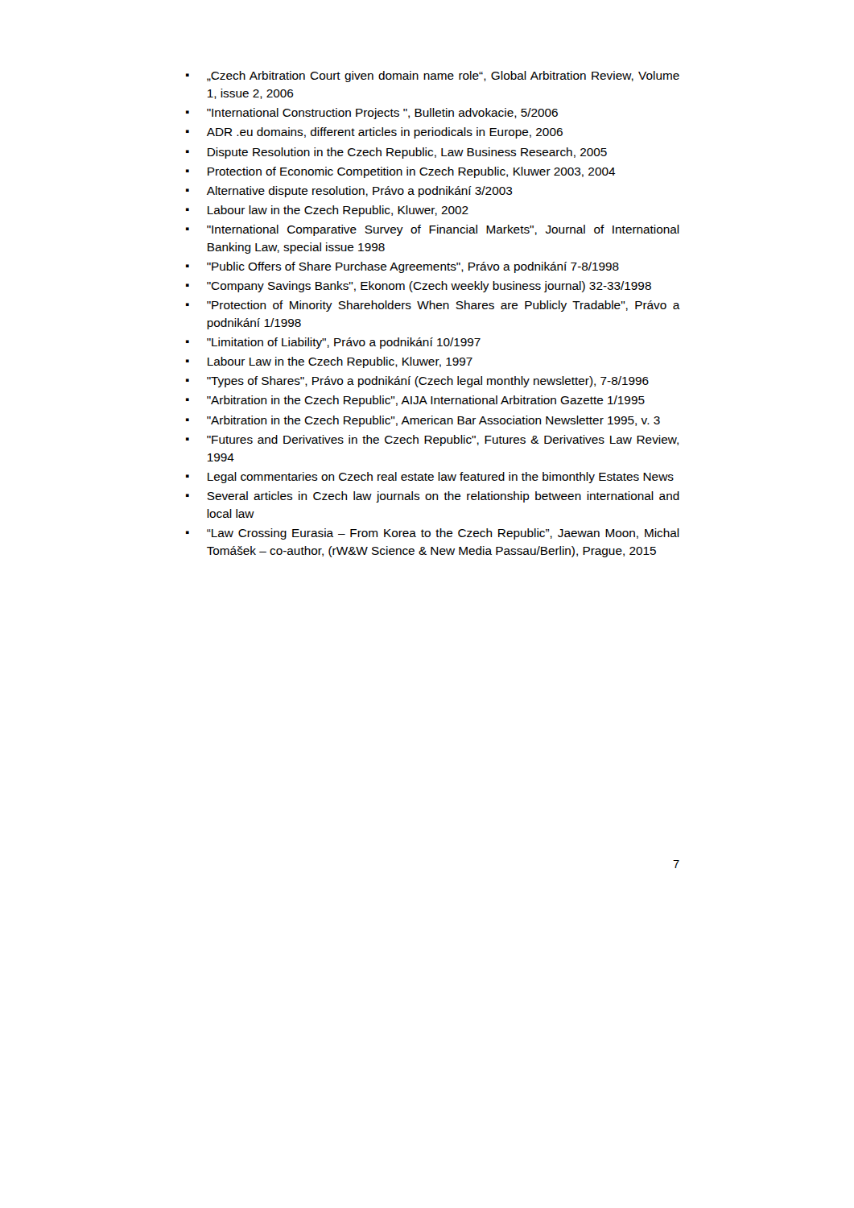„Czech Arbitration Court given domain name role“, Global Arbitration Review, Volume 1, issue 2, 2006
"International Construction Projects ", Bulletin advokacie, 5/2006
ADR .eu domains, different articles in periodicals in Europe, 2006
Dispute Resolution in the Czech Republic, Law Business Research, 2005
Protection of Economic Competition in Czech Republic, Kluwer 2003, 2004
Alternative dispute resolution, Právo a podnikání 3/2003
Labour law in the Czech Republic, Kluwer, 2002
"International Comparative Survey of Financial Markets", Journal of International Banking Law, special issue 1998
"Public Offers of Share Purchase Agreements", Právo a podnikání 7-8/1998
"Company Savings Banks", Ekonom (Czech weekly business journal) 32-33/1998
"Protection of Minority Shareholders When Shares are Publicly Tradable", Právo a podnikání 1/1998
"Limitation of Liability", Právo a podnikání 10/1997
Labour Law in the Czech Republic, Kluwer, 1997
"Types of Shares", Právo a podnikání (Czech legal monthly newsletter), 7-8/1996
"Arbitration in the Czech Republic", AIJA International Arbitration Gazette 1/1995
"Arbitration in the Czech Republic", American Bar Association Newsletter 1995, v. 3
"Futures and Derivatives in the Czech Republic", Futures & Derivatives Law Review, 1994
Legal commentaries on Czech real estate law featured in the bimonthly Estates News
Several articles in Czech law journals on the relationship between international and local law
“Law Crossing Eurasia – From Korea to the Czech Republic”, Jaewan Moon, Michal Tomášek – co-author, (rW&W Science & New Media Passau/Berlin), Prague, 2015
7